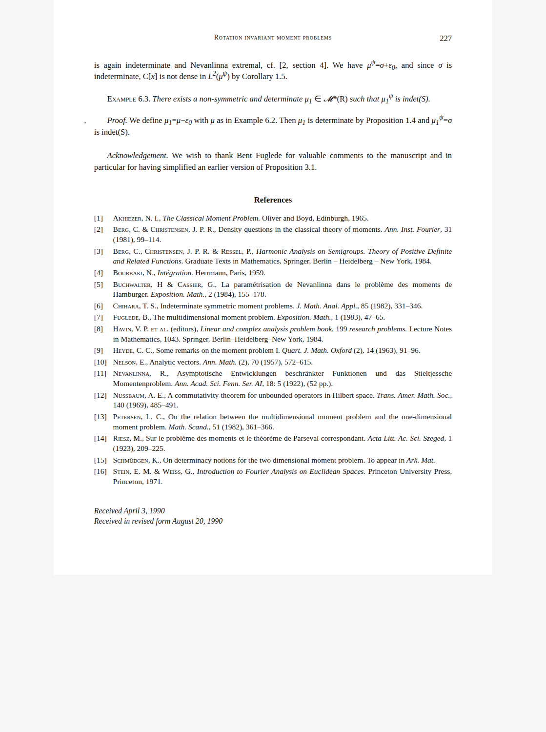Rotation invariant moment problems 227
is again indeterminate and Nevanlinna extremal, cf. [2, section 4]. We have μψ=σ+ε0, and since σ is indeterminate, C[x] is not dense in L2(μψ) by Corollary 1.5.
Example 6.3. There exists a non-symmetric and determinate μ1 ∈ 𝓜*(R) such that μ1ψ is indet(S).
,
Proof. We define μ1=μ−ε0 with μ as in Example 6.2. Then μ1 is determinate by Proposition 1.4 and μ1ψ=σ is indet(S).
Acknowledgement. We wish to thank Bent Fuglede for valuable comments to the manuscript and in particular for having simplified an earlier version of Proposition 3.1.
References
[1] Akhiezer, N. I., The Classical Moment Problem. Oliver and Boyd, Edinburgh, 1965.
[2] Berg, C. & Christensen, J. P. R., Density questions in the classical theory of moments. Ann. Inst. Fourier, 31 (1981), 99–114.
[3] Berg, C., Christensen, J. P. R. & Ressel, P., Harmonic Analysis on Semigroups. Theory of Positive Definite and Related Functions. Graduate Texts in Mathematics, Springer, Berlin – Heidelberg – New York, 1984.
[4] Bourbaki, N., Intégration. Herrmann, Paris, 1959.
[5] Buchwalter, H & Cassier, G., La paramétrisation de Nevanlinna dans le problème des moments de Hamburger. Exposition. Math., 2 (1984), 155–178.
[6] Chihara, T. S., Indeterminate symmetric moment problems. J. Math. Anal. Appl., 85 (1982), 331–346.
[7] Fuglede, B., The multidimensional moment problem. Exposition. Math., 1 (1983), 47–65.
[8] Havin, V. P. et al. (editors), Linear and complex analysis problem book. 199 research problems. Lecture Notes in Mathematics, 1043. Springer, Berlin–Heidelberg–New York, 1984.
[9] Heyde, C. C., Some remarks on the moment problem I. Quart. J. Math. Oxford (2), 14 (1963), 91–96.
[10] Nelson, E., Analytic vectors. Ann. Math. (2), 70 (1957), 572–615.
[11] Nevanlinna, R., Asymptotische Entwicklungen beschränkter Funktionen und das Stieltjessche Momentenproblem. Ann. Acad. Sci. Fenn. Ser. AI, 18: 5 (1922), (52 pp.).
[12] Nussbaum, A. E., A commutativity theorem for unbounded operators in Hilbert space. Trans. Amer. Math. Soc., 140 (1969), 485–491.
[13] Petersen, L. C., On the relation between the multidimensional moment problem and the one-dimensional moment problem. Math. Scand., 51 (1982), 361–366.
[14] Riesz, M., Sur le problème des moments et le théorème de Parseval correspondant. Acta Litt. Ac. Sci. Szeged, 1 (1923), 209–225.
[15] Schmüdgen, K., On determinacy notions for the two dimensional moment problem. To appear in Ark. Mat.
[16] Stein, E. M. & Weiss, G., Introduction to Fourier Analysis on Euclidean Spaces. Princeton University Press, Princeton, 1971.
Received April 3, 1990
Received in revised form August 20, 1990